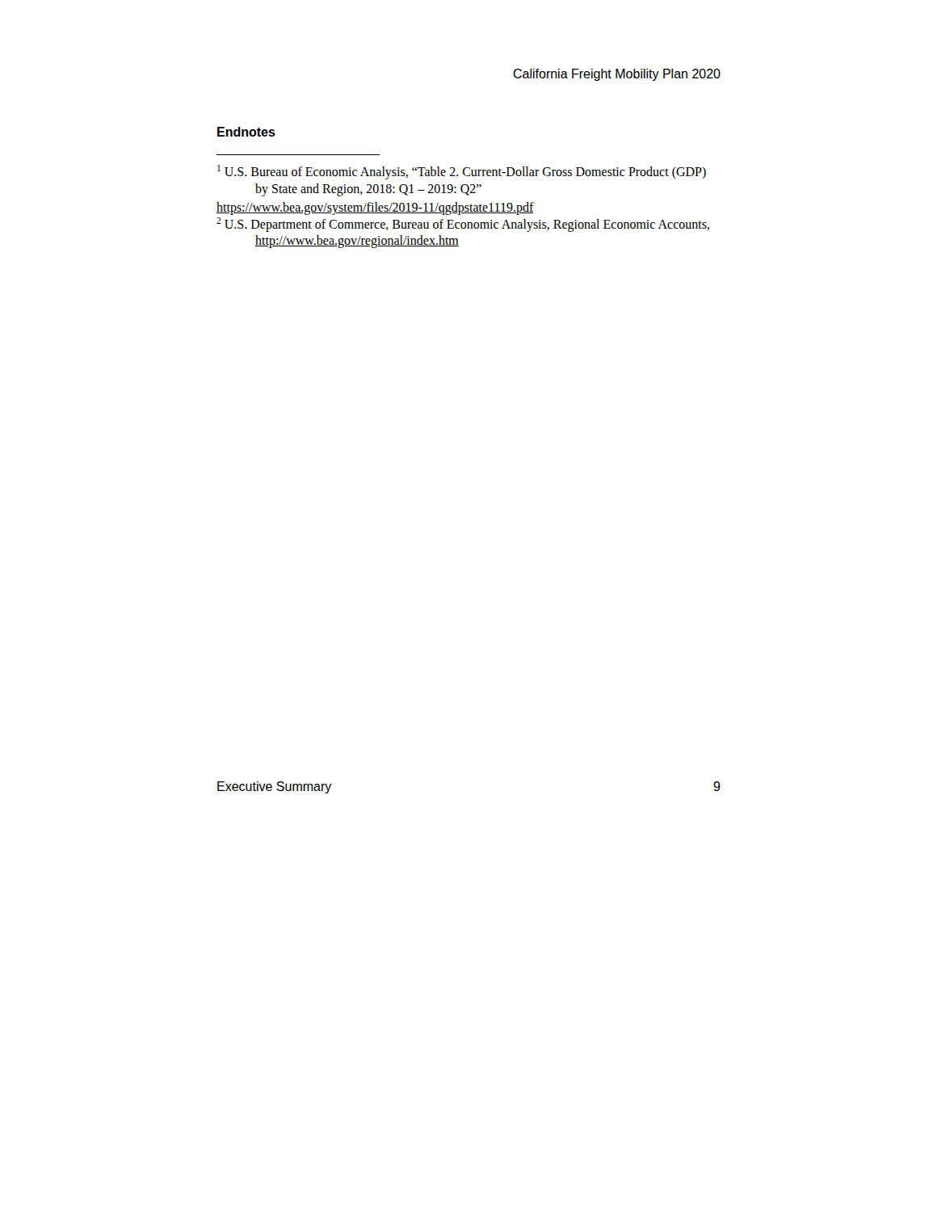California Freight Mobility Plan 2020
Endnotes
1 U.S. Bureau of Economic Analysis, “Table 2. Current-Dollar Gross Domestic Product (GDP) by State and Region, 2018: Q1 – 2019: Q2”
https://www.bea.gov/system/files/2019-11/qgdpstate1119.pdf
2 U.S. Department of Commerce, Bureau of Economic Analysis, Regional Economic Accounts, http://www.bea.gov/regional/index.htm
Executive Summary
9